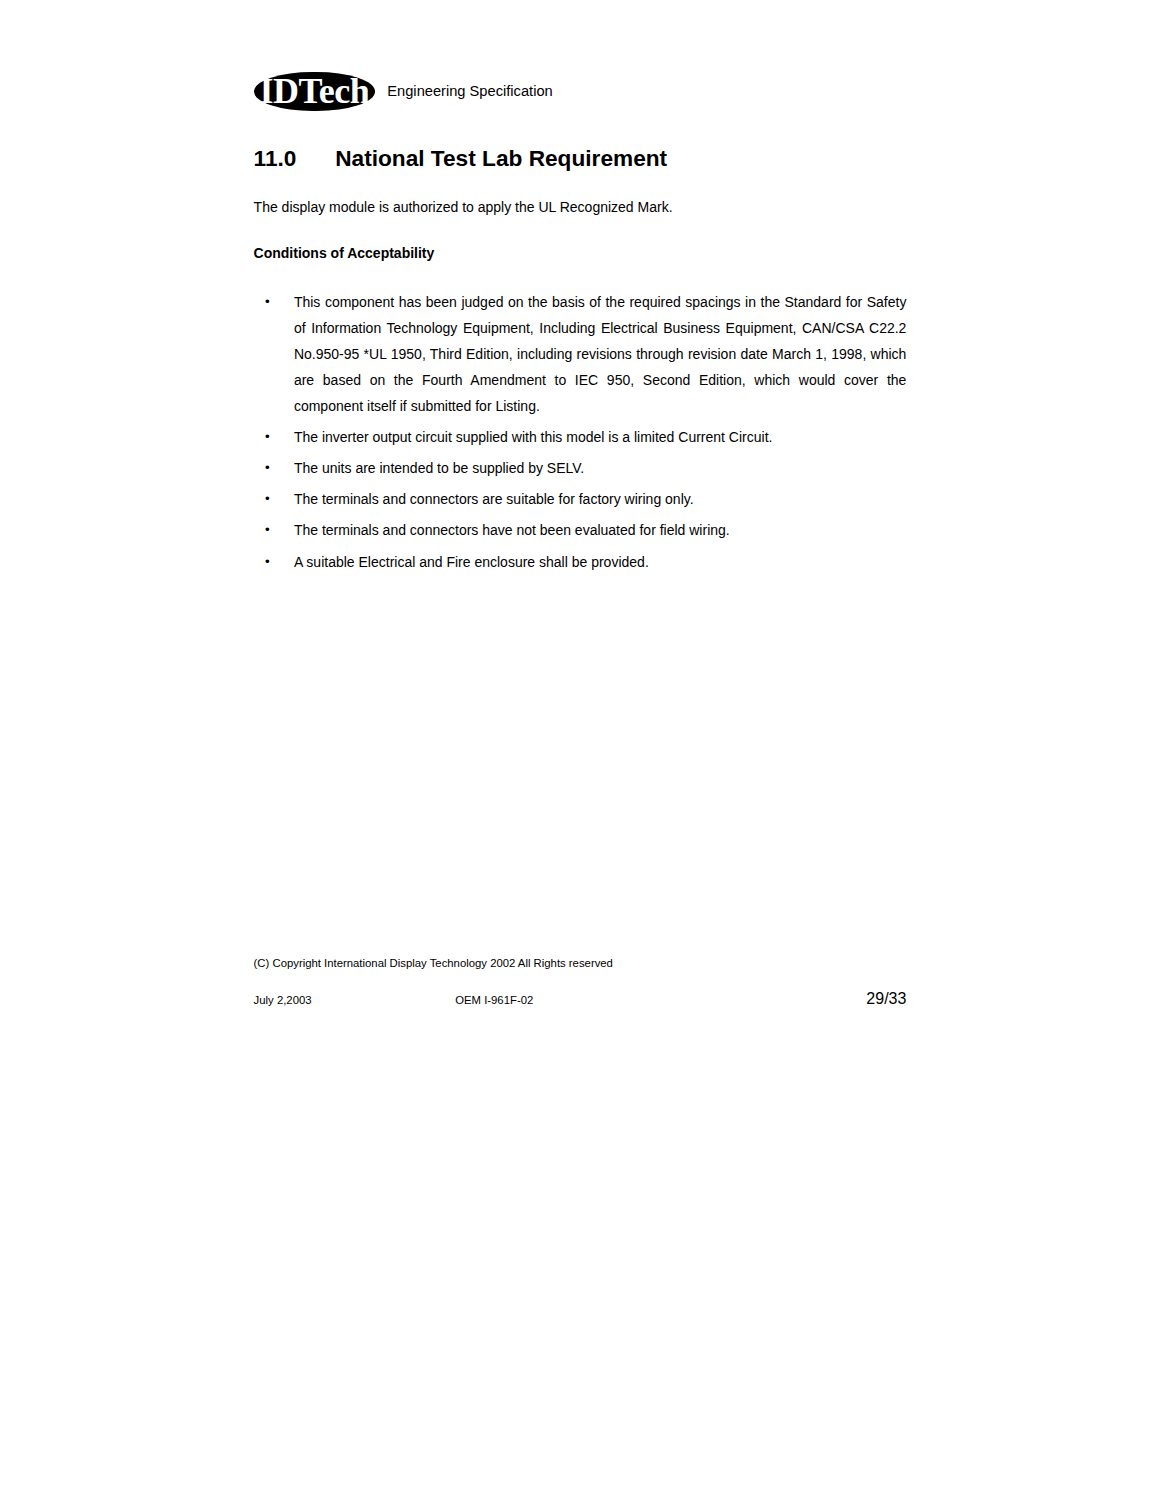IDTech Engineering Specification
11.0 National Test Lab Requirement
The display module is authorized to apply the UL Recognized Mark.
Conditions of Acceptability
This component has been judged on the basis of the required spacings in the Standard for Safety of Information Technology Equipment, Including Electrical Business Equipment, CAN/CSA C22.2 No.950-95 *UL 1950, Third Edition, including revisions through revision date March 1, 1998, which are based on the Fourth Amendment to IEC 950, Second Edition, which would cover the component itself if submitted for Listing.
The inverter output circuit supplied with this model is a limited Current Circuit.
The units are intended to be supplied by SELV.
The terminals and connectors are suitable for factory wiring only.
The terminals and connectors have not been evaluated for field wiring.
A suitable Electrical and Fire enclosure shall be provided.
(C) Copyright International Display Technology 2002 All Rights reserved
July 2,2003 OEM I-961F-02 29/33